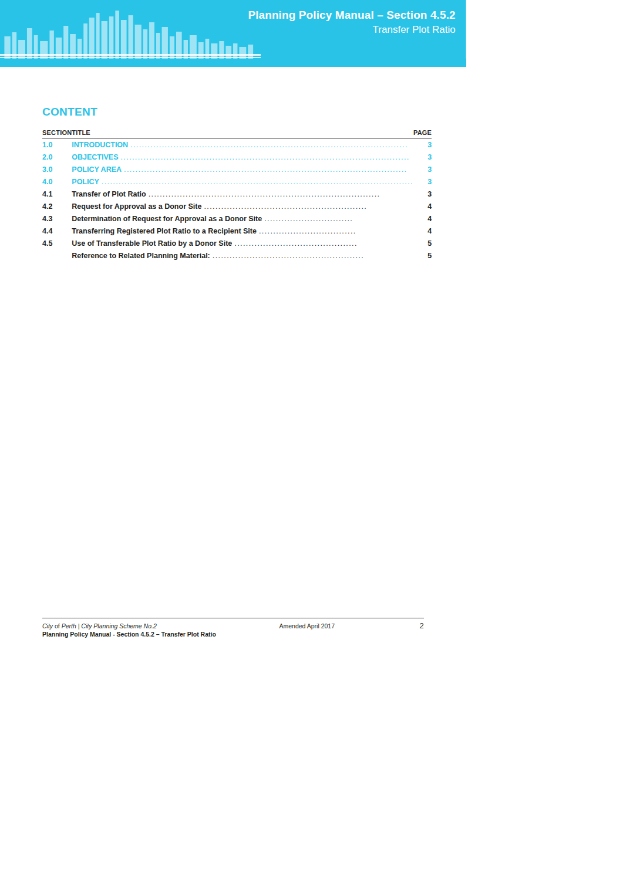Planning Policy Manual – Section 4.5.2
Transfer Plot Ratio
CONTENT
| SECTION | TITLE | PAGE |
| 1.0 | INTRODUCTION ................................................................................................. | 3 |
| 2.0 | OBJECTIVES ..................................................................................................... | 3 |
| 3.0 | POLICY AREA ................................................................................................... | 3 |
| 4.0 | POLICY ............................................................................................................. | 3 |
| 4.1 | Transfer of Plot Ratio ................................................................................. | 3 |
| 4.2 | Request for Approval as a Donor Site ......................................................... | 4 |
| 4.3 | Determination of Request for Approval as a Donor Site ............................... | 4 |
| 4.4 | Transferring Registered Plot Ratio to a Recipient Site .................................. | 4 |
| 4.5 | Use of Transferable Plot Ratio by a Donor Site ........................................... | 5 |
| | Reference to Related Planning Material: ..................................................... | 5 |
City of Perth | City Planning Scheme No.2
Planning Policy Manual - Section 4.5.2 – Transfer Plot Ratio
Amended April 2017
2